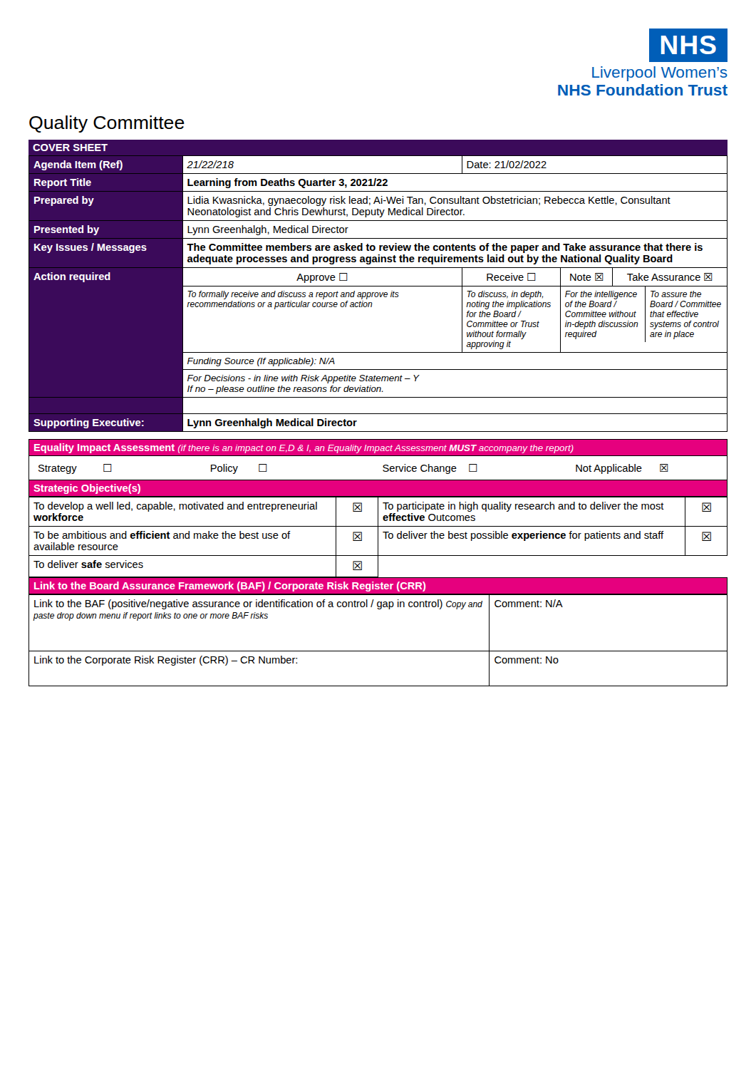NHS
Liverpool Women’s
NHS Foundation Trust
Quality Committee
COVER SHEET
| Agenda Item (Ref) | 21/22/218 | Date: 21/02/2022 |
| Report Title | Learning from Deaths Quarter 3, 2021/22 |
| Prepared by | Lidia Kwasnicka, gynaecology risk lead; Ai-Wei Tan, Consultant Obstetrician; Rebecca Kettle, Consultant Neonatologist and Chris Dewhurst, Deputy Medical Director. |
| Presented by | Lynn Greenhalgh, Medical Director |
| Key Issues / Messages | The Committee members are asked to review the contents of the paper and Take assurance that there is adequate processes and progress against the requirements laid out by the National Quality Board |
| Action required | Approve ☐ | Receive ☐ | / Note ☒ / Take Assurance ☒ / |
| To formally receive and discuss a report and approve its recommendations or a particular course of action | To discuss, in depth, noting the implications for the Board / Committee or Trust without formally approving it | / For the intelligence of the Board / Committee without in-depth discussion required / To assure the Board / Committee that effective systems of control are in place / |
| Funding Source (If applicable): N/A |
| For Decisions - in line with Risk Appetite Statement – Y If no – please outline the reasons for deviation. |
| Supporting Executive: | Lynn Greenhalgh Medical Director |
| Equality Impact Assessment (if there is an impact on E,D & I, an Equality Impact Assessment MUST accompany the report) |
| / Strategy ☐ / Policy ☐ / Service Change ☐ / Not Applicable ☒ / |
| Strategic Objective(s) |
| To develop a well led, capable, motivated and entrepreneurial workforce | ☒ | To participate in high quality research and to deliver the most effective Outcomes | ☒ |
| To be ambitious and efficient and make the best use of available resource | ☒ | To deliver the best possible experience for patients and staff | ☒ |
| To deliver safe services | ☒ | | |
| Link to the Board Assurance Framework (BAF) / Corporate Risk Register (CRR) |
| Link to the BAF (positive/negative assurance or identification of a control / gap in control) Copy and paste drop down menu if report links to one or more BAF risks | Comment: N/A |
| Link to the Corporate Risk Register (CRR) – CR Number: | Comment: No |